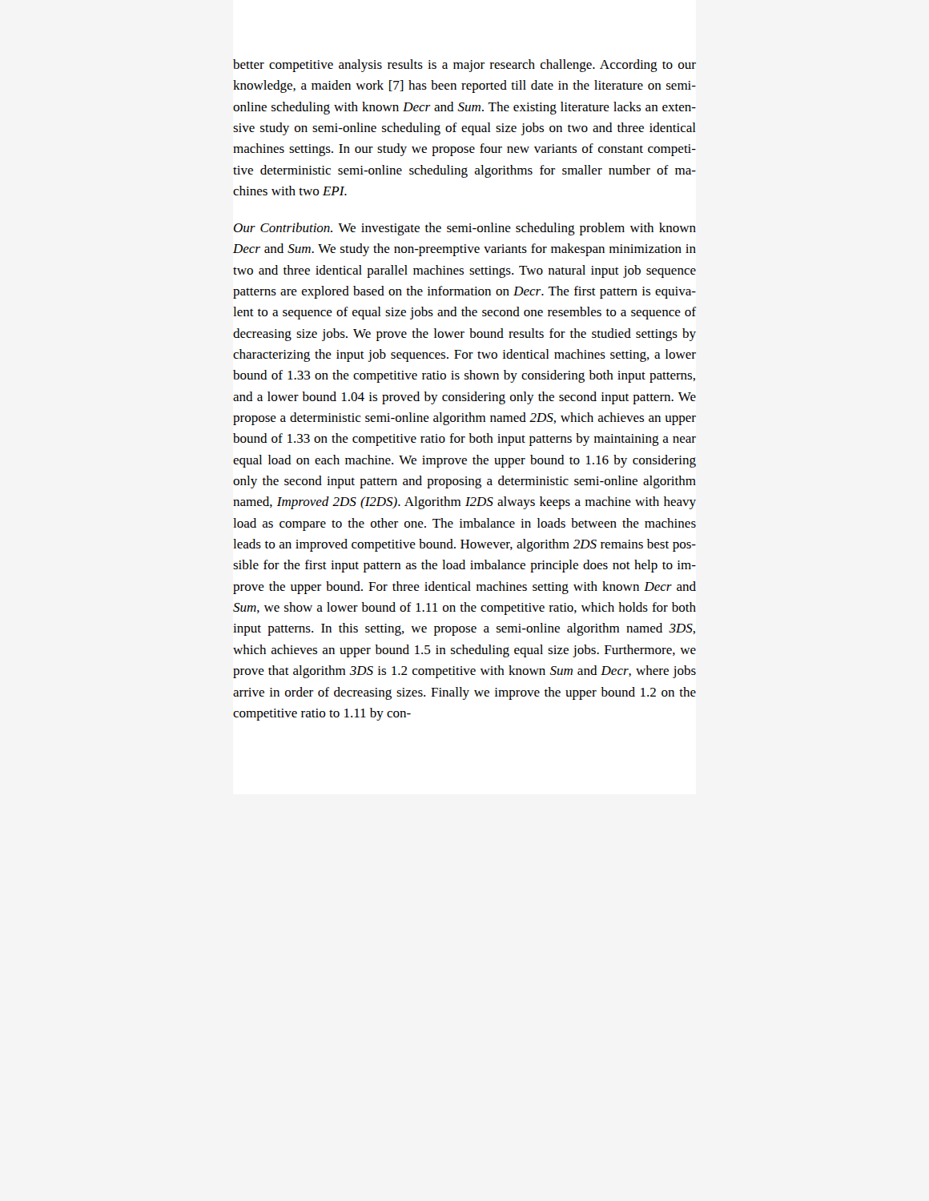better competitive analysis results is a major research challenge. According to our knowledge, a maiden work [7] has been reported till date in the literature on semi-online scheduling with known Decr and Sum. The existing literature lacks an extensive study on semi-online scheduling of equal size jobs on two and three identical machines settings. In our study we propose four new variants of constant competitive deterministic semi-online scheduling algorithms for smaller number of machines with two EPI.
Our Contribution. We investigate the semi-online scheduling problem with known Decr and Sum. We study the non-preemptive variants for makespan minimization in two and three identical parallel machines settings. Two natural input job sequence patterns are explored based on the information on Decr. The first pattern is equivalent to a sequence of equal size jobs and the second one resembles to a sequence of decreasing size jobs. We prove the lower bound results for the studied settings by characterizing the input job sequences. For two identical machines setting, a lower bound of 1.33 on the competitive ratio is shown by considering both input patterns, and a lower bound 1.04 is proved by considering only the second input pattern. We propose a deterministic semi-online algorithm named 2DS, which achieves an upper bound of 1.33 on the competitive ratio for both input patterns by maintaining a near equal load on each machine. We improve the upper bound to 1.16 by considering only the second input pattern and proposing a deterministic semi-online algorithm named, Improved 2DS (I2DS). Algorithm I2DS always keeps a machine with heavy load as compare to the other one. The imbalance in loads between the machines leads to an improved competitive bound. However, algorithm 2DS remains best possible for the first input pattern as the load imbalance principle does not help to improve the upper bound. For three identical machines setting with known Decr and Sum, we show a lower bound of 1.11 on the competitive ratio, which holds for both input patterns. In this setting, we propose a semi-online algorithm named 3DS, which achieves an upper bound 1.5 in scheduling equal size jobs. Furthermore, we prove that algorithm 3DS is 1.2 competitive with known Sum and Decr, where jobs arrive in order of decreasing sizes. Finally we improve the upper bound 1.2 on the competitive ratio to 1.11 by con-